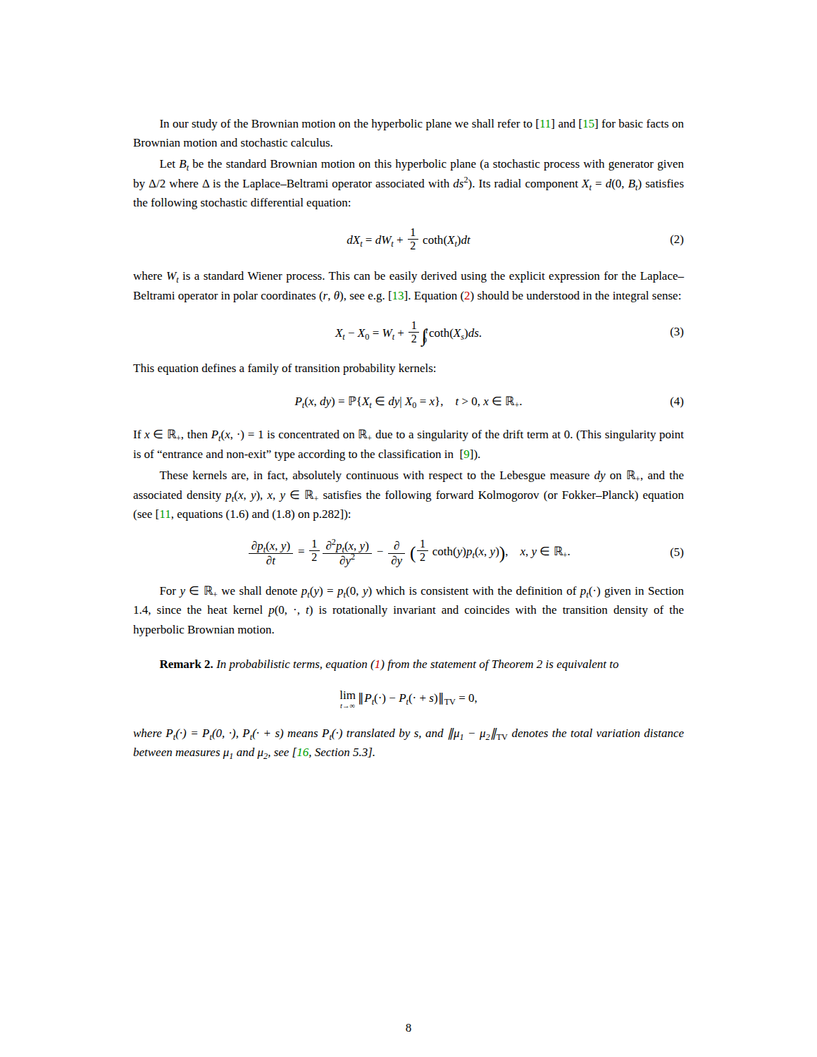In our study of the Brownian motion on the hyperbolic plane we shall refer to [11] and [15] for basic facts on Brownian motion and stochastic calculus.
Let Bt be the standard Brownian motion on this hyperbolic plane (a stochastic process with generator given by Δ/2 where Δ is the Laplace–Beltrami operator associated with ds2). Its radial component Xt = d(0, Bt) satisfies the following stochastic differential equation:
dXt = dWt + 12 coth(Xt)dt (2)
where Wt is a standard Wiener process. This can be easily derived using the explicit expression for the Laplace–Beltrami operator in polar coordinates (r, θ), see e.g. [13]. Equation (2) should be understood in the integral sense:
Xt − X0 = Wt + 12∫t 0 coth(Xs)ds. (3)
This equation defines a family of transition probability kernels:
Pt(x, dy) = ℙ{Xt ∈ dy| X0 = x}, t > 0, x ∈ ℝ+. (4)
If x ∈ ℝ+, then Pt(x, ·) = 1 is concentrated on ℝ+ due to a singularity of the drift term at 0. (This singularity point is of “entrance and non-exit” type according to the classification in [9]).
These kernels are, in fact, absolutely continuous with respect to the Lebesgue measure dy on ℝ+, and the associated density pt(x, y), x, y ∈ ℝ+ satisfies the following forward Kolmogorov (or Fokker–Planck) equation (see [11, equations (1.6) and (1.8) on p.282]):
∂pt(x, y)∂t = 12∂2pt(x, y)∂y2 − ∂∂y (12 coth(y)pt(x, y)), x, y ∈ ℝ+. (5)
For y ∈ ℝ+ we shall denote pt(y) = pt(0, y) which is consistent with the definition of pt(·) given in Section 1.4, since the heat kernel p(0, ·, t) is rotationally invariant and coincides with the transition density of the hyperbolic Brownian motion.
Remark 2. In probabilistic terms, equation (1) from the statement of Theorem 2 is equivalent to
lim t→∞∥Pt(·) − Pt(· + s)∥TV = 0,
where Pt(·) = Pt(0, ·), Pt(· + s) means Pt(·) translated by s, and ∥μ1 − μ2∥TV denotes the total variation distance between measures μ1 and μ2, see [16, Section 5.3].
8